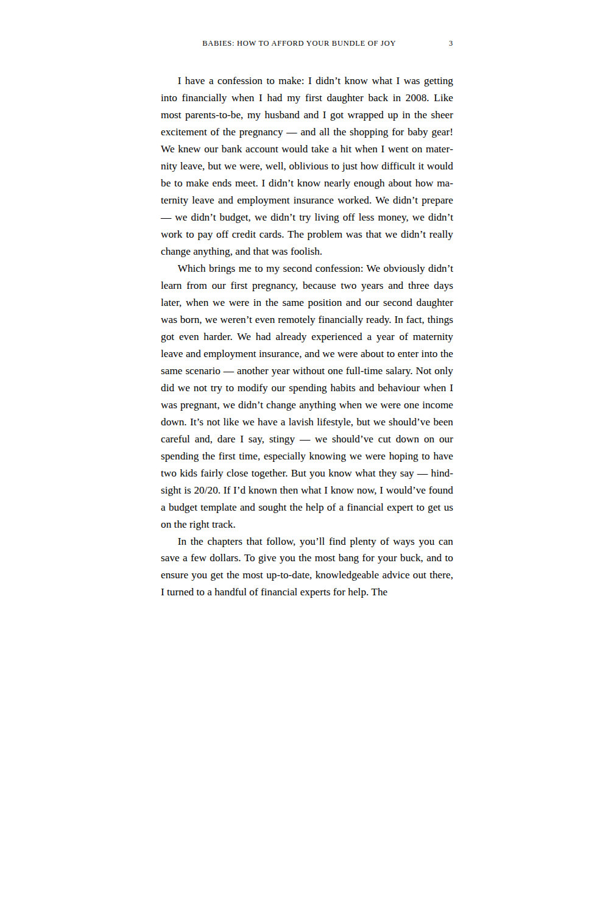Babies: How to Afford Your Bundle of Joy 3
I have a confession to make: I didn’t know what I was getting into financially when I had my first daughter back in 2008. Like most parents-to-be, my husband and I got wrapped up in the sheer excitement of the pregnancy — and all the shopping for baby gear! We knew our bank account would take a hit when I went on maternity leave, but we were, well, oblivious to just how difficult it would be to make ends meet. I didn’t know nearly enough about how maternity leave and employment insurance worked. We didn’t prepare — we didn’t budget, we didn’t try living off less money, we didn’t work to pay off credit cards. The problem was that we didn’t really change anything, and that was foolish.
Which brings me to my second confession: We obviously didn’t learn from our first pregnancy, because two years and three days later, when we were in the same position and our second daughter was born, we weren’t even remotely financially ready. In fact, things got even harder. We had already experienced a year of maternity leave and employment insurance, and we were about to enter into the same scenario — another year without one full-time salary. Not only did we not try to modify our spending habits and behaviour when I was pregnant, we didn’t change anything when we were one income down. It’s not like we have a lavish lifestyle, but we should’ve been careful and, dare I say, stingy — we should’ve cut down on our spending the first time, especially knowing we were hoping to have two kids fairly close together. But you know what they say — hindsight is 20/20. If I’d known then what I know now, I would’ve found a budget template and sought the help of a financial expert to get us on the right track.
In the chapters that follow, you’ll find plenty of ways you can save a few dollars. To give you the most bang for your buck, and to ensure you get the most up-to-date, knowledgeable advice out there, I turned to a handful of financial experts for help. The